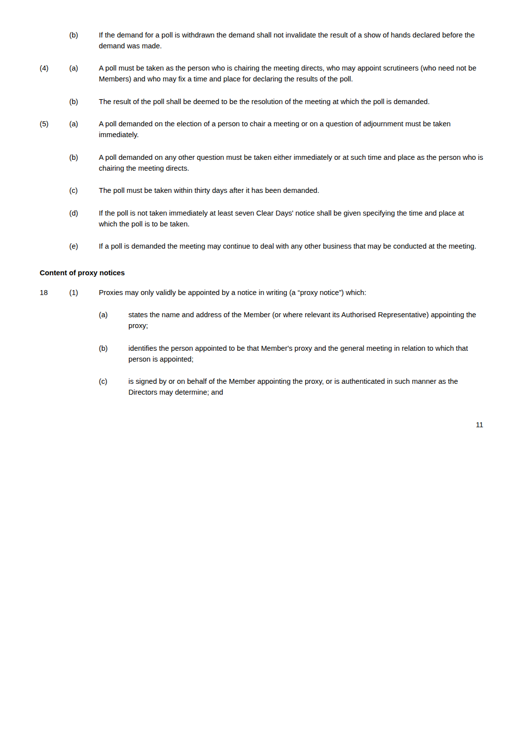(b)
If the demand for a poll is withdrawn the demand shall not invalidate the result of a show of hands declared before the demand was made.
(4)
(a)
A poll must be taken as the person who is chairing the meeting directs, who may appoint scrutineers (who need not be Members) and who may fix a time and place for declaring the results of the poll.
(b)
The result of the poll shall be deemed to be the resolution of the meeting at which the poll is demanded.
(5)
(a)
A poll demanded on the election of a person to chair a meeting or on a question of adjournment must be taken immediately.
(b)
A poll demanded on any other question must be taken either immediately or at such time and place as the person who is chairing the meeting directs.
(c)
The poll must be taken within thirty days after it has been demanded.
(d)
If the poll is not taken immediately at least seven Clear Days' notice shall be given specifying the time and place at which the poll is to be taken.
(e)
If a poll is demanded the meeting may continue to deal with any other business that may be conducted at the meeting.
Content of proxy notices
18
(1)
Proxies may only validly be appointed by a notice in writing (a “proxy notice”) which:
(a)
states the name and address of the Member (or where relevant its Authorised Representative) appointing the proxy;
(b)
identifies the person appointed to be that Member's proxy and the general meeting in relation to which that person is appointed;
(c)
is signed by or on behalf of the Member appointing the proxy, or is authenticated in such manner as the Directors may determine; and
11